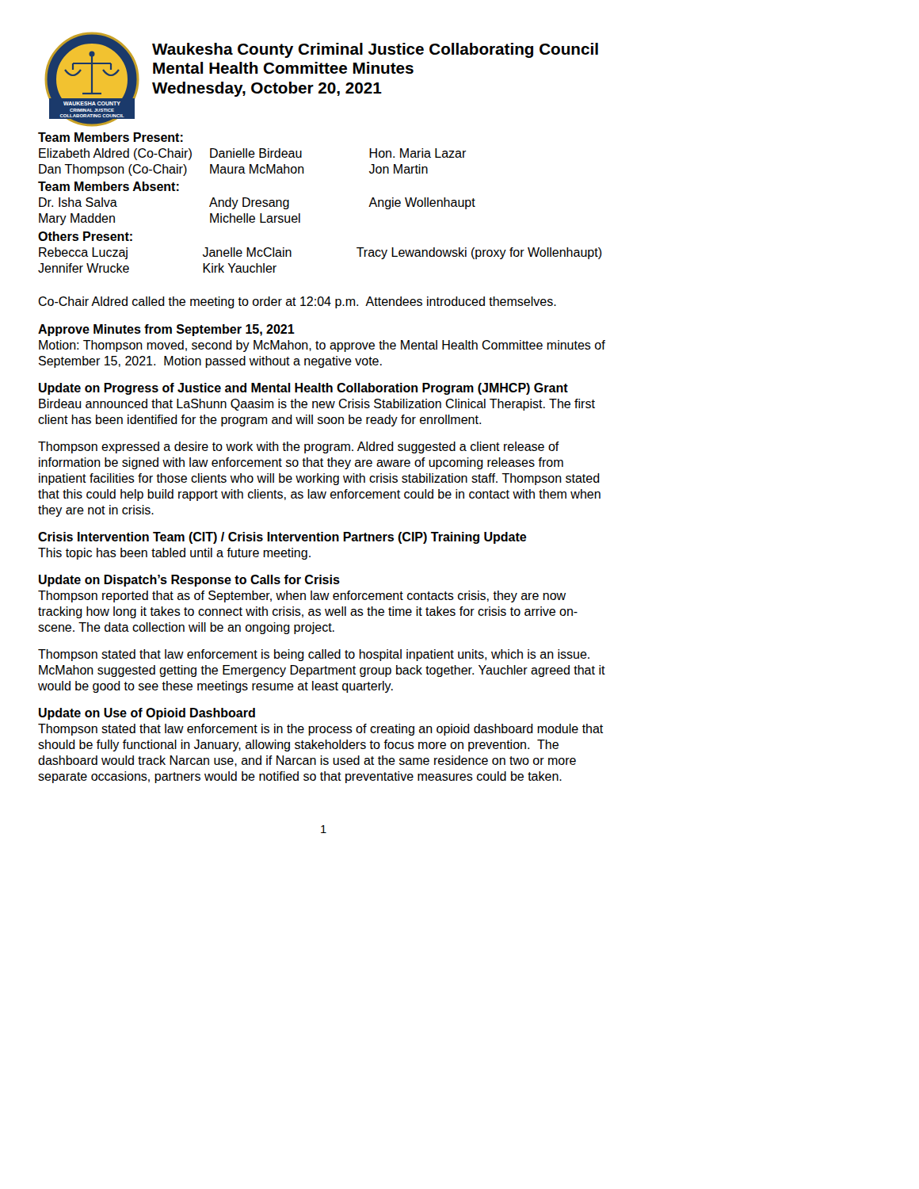WAUKESHA COUNTY CRIMINAL JUSTICE COLLABORATING COUNCIL
Waukesha County Criminal Justice Collaborating Council
Mental Health Committee Minutes
Wednesday, October 20, 2021
Team Members Present:
| Elizabeth Aldred (Co-Chair) | Danielle Birdeau | Hon. Maria Lazar |
| Dan Thompson (Co-Chair) | Maura McMahon | Jon Martin |
Team Members Absent:
| Dr. Isha Salva | Andy Dresang | Angie Wollenhaupt |
| Mary Madden | Michelle Larsuel | |
Others Present:
| Rebecca Luczaj | Janelle McClain | Tracy Lewandowski (proxy for Wollenhaupt) |
| Jennifer Wrucke | Kirk Yauchler | |
Co-Chair Aldred called the meeting to order at 12:04 p.m. Attendees introduced themselves.
Approve Minutes from September 15, 2021
Motion: Thompson moved, second by McMahon, to approve the Mental Health Committee minutes of September 15, 2021. Motion passed without a negative vote.
Update on Progress of Justice and Mental Health Collaboration Program (JMHCP) Grant
Birdeau announced that LaShunn Qaasim is the new Crisis Stabilization Clinical Therapist. The first client has been identified for the program and will soon be ready for enrollment.
Thompson expressed a desire to work with the program. Aldred suggested a client release of information be signed with law enforcement so that they are aware of upcoming releases from inpatient facilities for those clients who will be working with crisis stabilization staff. Thompson stated that this could help build rapport with clients, as law enforcement could be in contact with them when they are not in crisis.
Crisis Intervention Team (CIT) / Crisis Intervention Partners (CIP) Training Update
This topic has been tabled until a future meeting.
Update on Dispatch’s Response to Calls for Crisis
Thompson reported that as of September, when law enforcement contacts crisis, they are now tracking how long it takes to connect with crisis, as well as the time it takes for crisis to arrive on-scene. The data collection will be an ongoing project.
Thompson stated that law enforcement is being called to hospital inpatient units, which is an issue. McMahon suggested getting the Emergency Department group back together. Yauchler agreed that it would be good to see these meetings resume at least quarterly.
Update on Use of Opioid Dashboard
Thompson stated that law enforcement is in the process of creating an opioid dashboard module that should be fully functional in January, allowing stakeholders to focus more on prevention. The dashboard would track Narcan use, and if Narcan is used at the same residence on two or more separate occasions, partners would be notified so that preventative measures could be taken.
1